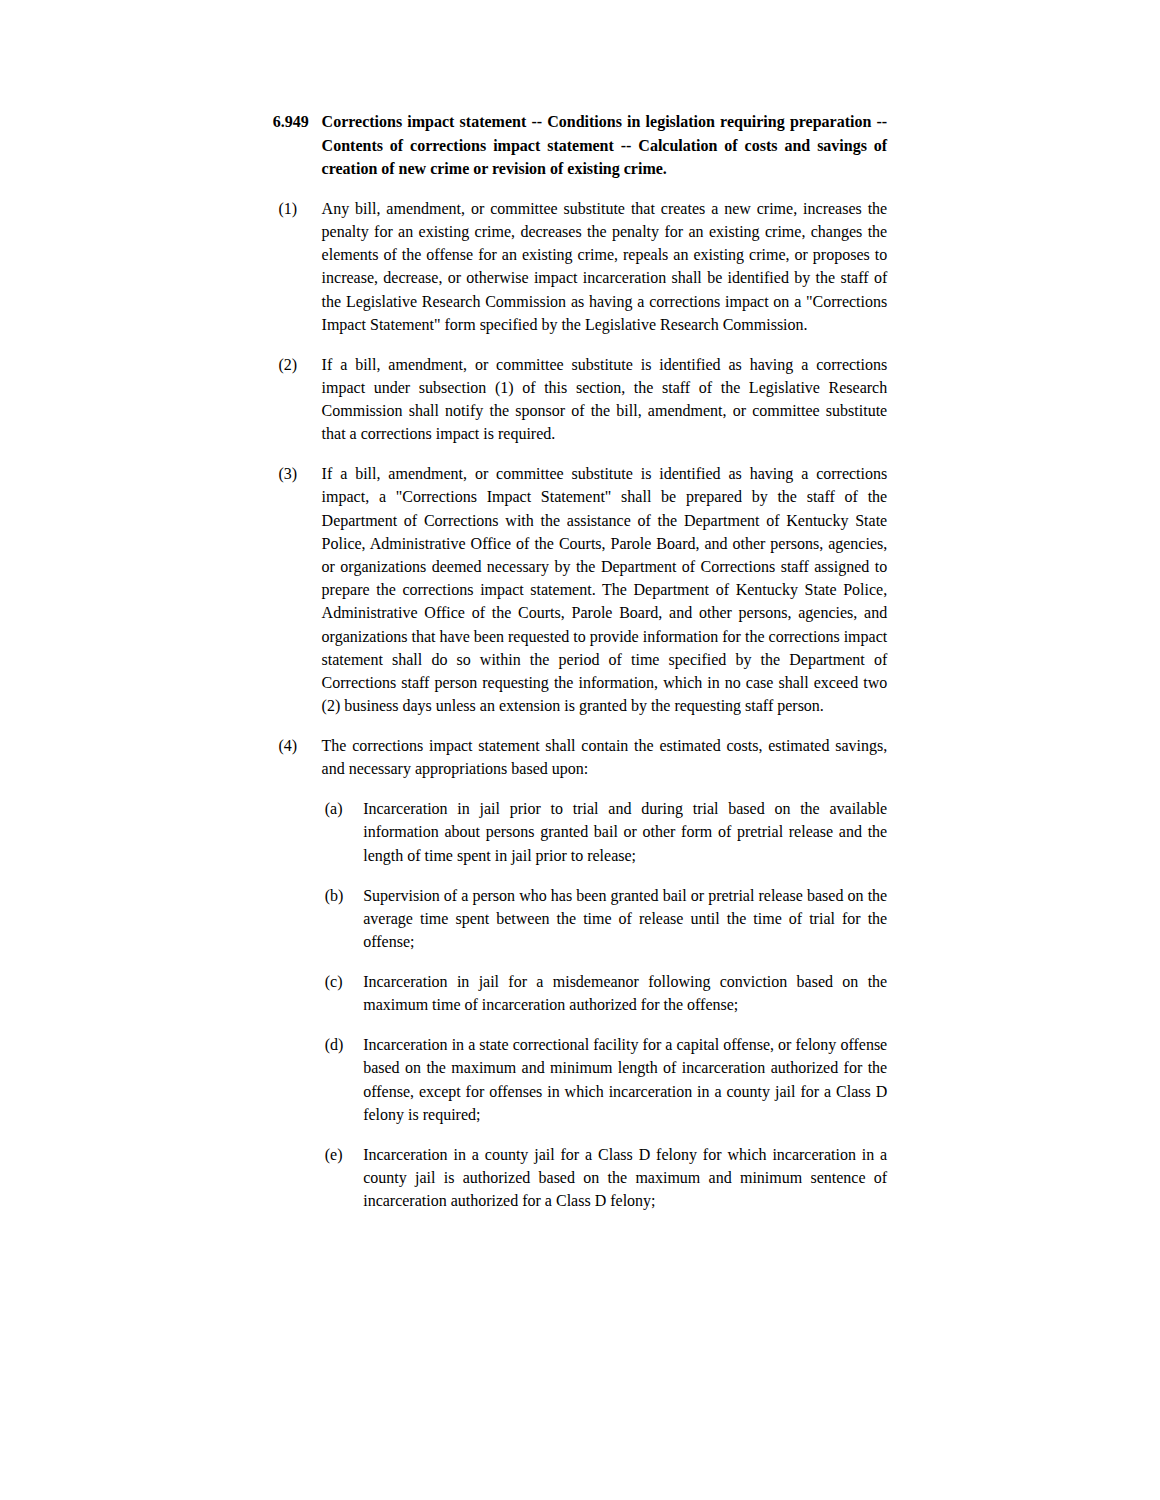6.949 Corrections impact statement -- Conditions in legislation requiring preparation -- Contents of corrections impact statement -- Calculation of costs and savings of creation of new crime or revision of existing crime.
(1)
Any bill, amendment, or committee substitute that creates a new crime, increases the penalty for an existing crime, decreases the penalty for an existing crime, changes the elements of the offense for an existing crime, repeals an existing crime, or proposes to increase, decrease, or otherwise impact incarceration shall be identified by the staff of the Legislative Research Commission as having a corrections impact on a "Corrections Impact Statement" form specified by the Legislative Research Commission.
(2)
If a bill, amendment, or committee substitute is identified as having a corrections impact under subsection (1) of this section, the staff of the Legislative Research Commission shall notify the sponsor of the bill, amendment, or committee substitute that a corrections impact is required.
(3)
If a bill, amendment, or committee substitute is identified as having a corrections impact, a "Corrections Impact Statement" shall be prepared by the staff of the Department of Corrections with the assistance of the Department of Kentucky State Police, Administrative Office of the Courts, Parole Board, and other persons, agencies, or organizations deemed necessary by the Department of Corrections staff assigned to prepare the corrections impact statement. The Department of Kentucky State Police, Administrative Office of the Courts, Parole Board, and other persons, agencies, and organizations that have been requested to provide information for the corrections impact statement shall do so within the period of time specified by the Department of Corrections staff person requesting the information, which in no case shall exceed two (2) business days unless an extension is granted by the requesting staff person.
(4)
The corrections impact statement shall contain the estimated costs, estimated savings, and necessary appropriations based upon:
(a)
Incarceration in jail prior to trial and during trial based on the available information about persons granted bail or other form of pretrial release and the length of time spent in jail prior to release;
(b)
Supervision of a person who has been granted bail or pretrial release based on the average time spent between the time of release until the time of trial for the offense;
(c)
Incarceration in jail for a misdemeanor following conviction based on the maximum time of incarceration authorized for the offense;
(d)
Incarceration in a state correctional facility for a capital offense, or felony offense based on the maximum and minimum length of incarceration authorized for the offense, except for offenses in which incarceration in a county jail for a Class D felony is required;
(e)
Incarceration in a county jail for a Class D felony for which incarceration in a county jail is authorized based on the maximum and minimum sentence of incarceration authorized for a Class D felony;